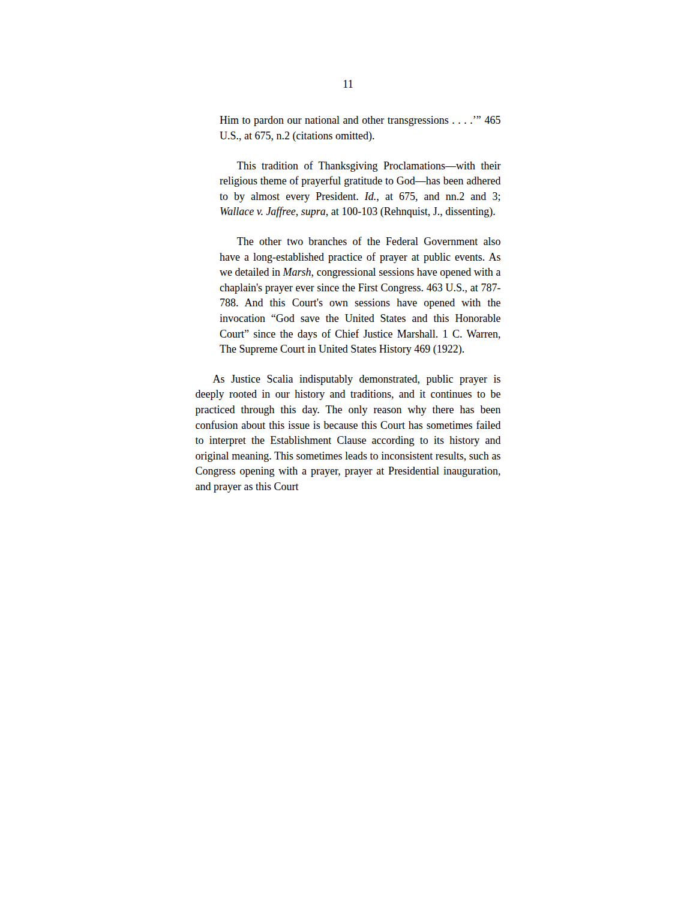11
Him to pardon our national and other transgressions . . . .’” 465 U.S., at 675, n.2 (citations omitted).
This tradition of Thanksgiving Proclamations—with their religious theme of prayerful gratitude to God—has been adhered to by almost every President. Id., at 675, and nn.2 and 3; Wallace v. Jaffree, supra, at 100-103 (Rehnquist, J., dissenting).
The other two branches of the Federal Government also have a long-established practice of prayer at public events. As we detailed in Marsh, congressional sessions have opened with a chaplain's prayer ever since the First Congress. 463 U.S., at 787-788. And this Court's own sessions have opened with the invocation “God save the United States and this Honorable Court” since the days of Chief Justice Marshall. 1 C. Warren, The Supreme Court in United States History 469 (1922).
As Justice Scalia indisputably demonstrated, public prayer is deeply rooted in our history and traditions, and it continues to be practiced through this day. The only reason why there has been confusion about this issue is because this Court has sometimes failed to interpret the Establishment Clause according to its history and original meaning. This sometimes leads to inconsistent results, such as Congress opening with a prayer, prayer at Presidential inauguration, and prayer as this Court